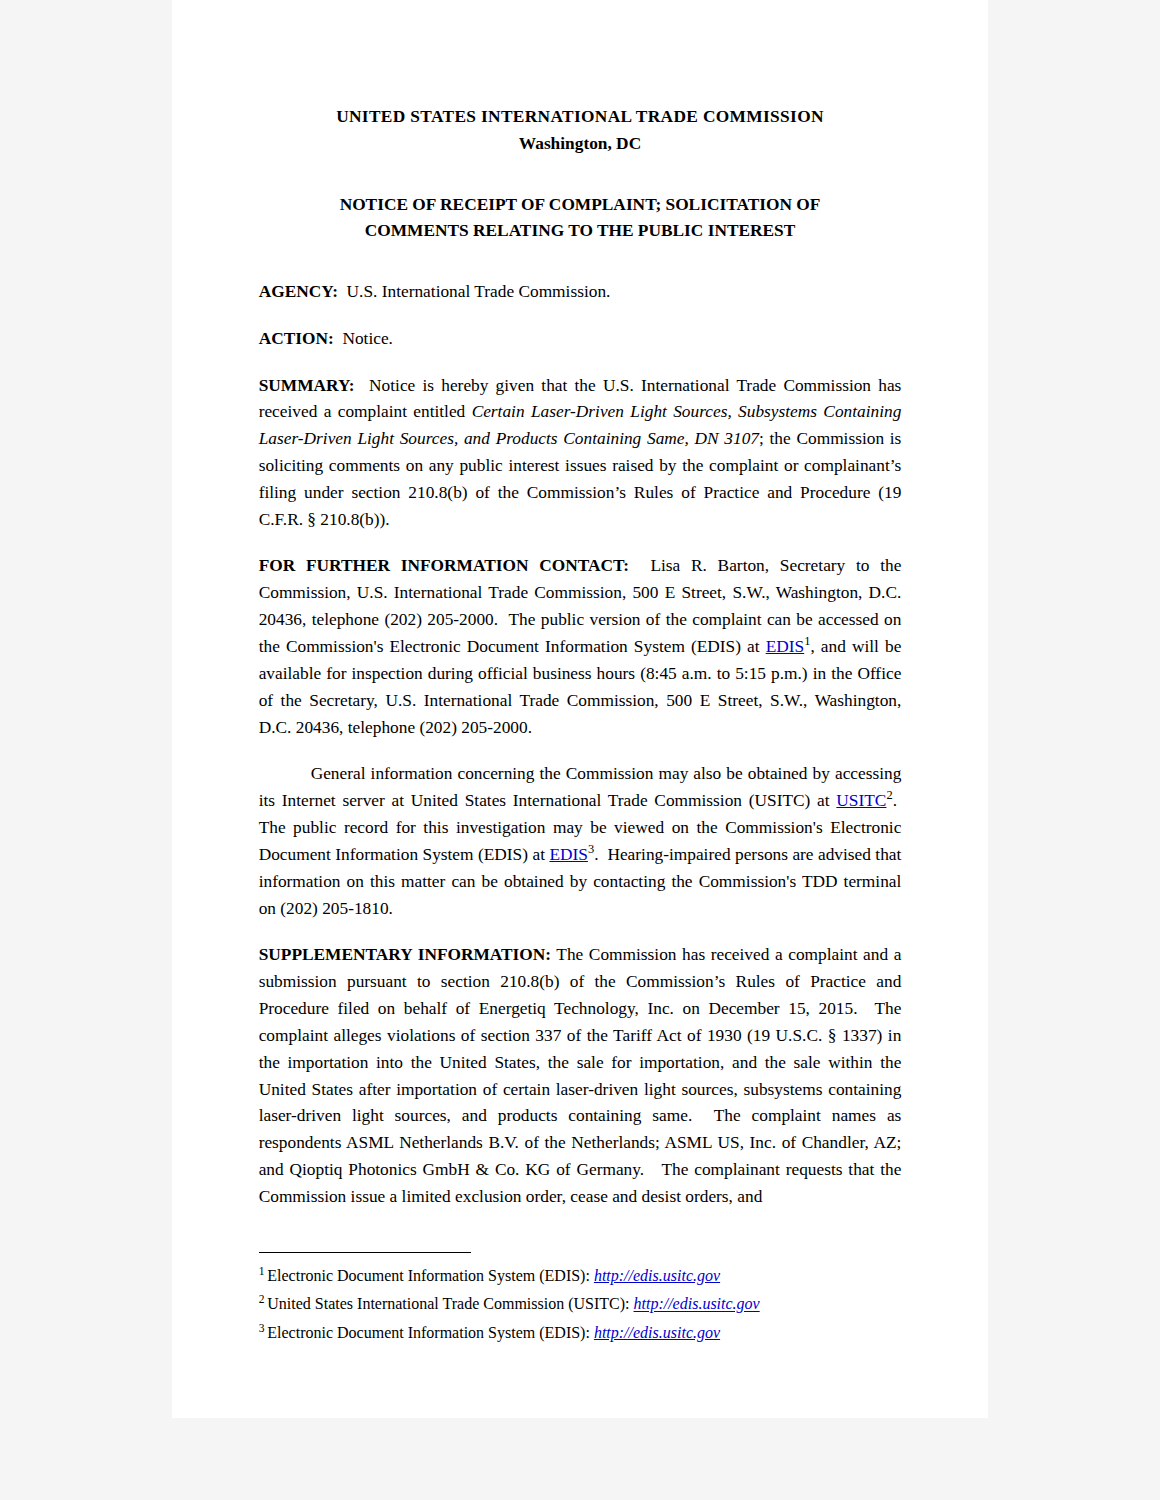United States International Trade Commission
Washington, DC
Notice of Receipt of Complaint; Solicitation of Comments Relating to the Public Interest
AGENCY: U.S. International Trade Commission.
ACTION: Notice.
SUMMARY: Notice is hereby given that the U.S. International Trade Commission has received a complaint entitled Certain Laser-Driven Light Sources, Subsystems Containing Laser-Driven Light Sources, and Products Containing Same, DN 3107; the Commission is soliciting comments on any public interest issues raised by the complaint or complainant’s filing under section 210.8(b) of the Commission’s Rules of Practice and Procedure (19 C.F.R. § 210.8(b)).
FOR FURTHER INFORMATION CONTACT: Lisa R. Barton, Secretary to the Commission, U.S. International Trade Commission, 500 E Street, S.W., Washington, D.C. 20436, telephone (202) 205-2000. The public version of the complaint can be accessed on the Commission's Electronic Document Information System (EDIS) at EDIS1, and will be available for inspection during official business hours (8:45 a.m. to 5:15 p.m.) in the Office of the Secretary, U.S. International Trade Commission, 500 E Street, S.W., Washington, D.C. 20436, telephone (202) 205-2000.
General information concerning the Commission may also be obtained by accessing its Internet server at United States International Trade Commission (USITC) at USITC2. The public record for this investigation may be viewed on the Commission's Electronic Document Information System (EDIS) at EDIS3. Hearing-impaired persons are advised that information on this matter can be obtained by contacting the Commission's TDD terminal on (202) 205-1810.
SUPPLEMENTARY INFORMATION: The Commission has received a complaint and a submission pursuant to section 210.8(b) of the Commission’s Rules of Practice and Procedure filed on behalf of Energetiq Technology, Inc. on December 15, 2015. The complaint alleges violations of section 337 of the Tariff Act of 1930 (19 U.S.C. § 1337) in the importation into the United States, the sale for importation, and the sale within the United States after importation of certain laser-driven light sources, subsystems containing laser-driven light sources, and products containing same. The complaint names as respondents ASML Netherlands B.V. of the Netherlands; ASML US, Inc. of Chandler, AZ; and Qioptiq Photonics GmbH & Co. KG of Germany. The complainant requests that the Commission issue a limited exclusion order, cease and desist orders, and
1 Electronic Document Information System (EDIS): http://edis.usitc.gov
2 United States International Trade Commission (USITC): http://edis.usitc.gov
3 Electronic Document Information System (EDIS): http://edis.usitc.gov